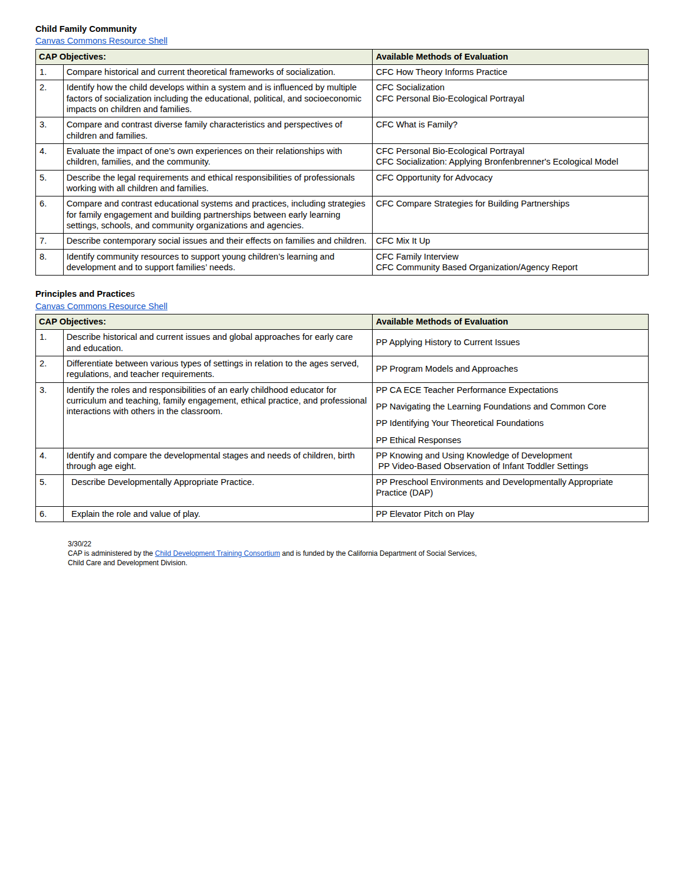Child Family Community
Canvas Commons Resource Shell
| CAP Objectives: | Available Methods of Evaluation |
| --- | --- |
| 1. | Compare historical and current theoretical frameworks of socialization. | CFC How Theory Informs Practice |
| 2. | Identify how the child develops within a system and is influenced by multiple factors of socialization including the educational, political, and socioeconomic impacts on children and families. | CFC Socialization CFC Personal Bio-Ecological Portrayal |
| 3. | Compare and contrast diverse family characteristics and perspectives of children and families. | CFC What is Family? |
| 4. | Evaluate the impact of one’s own experiences on their relationships with children, families, and the community. | CFC Personal Bio-Ecological Portrayal CFC Socialization: Applying Bronfenbrenner's Ecological Model |
| 5. | Describe the legal requirements and ethical responsibilities of professionals working with all children and families. | CFC Opportunity for Advocacy |
| 6. | Compare and contrast educational systems and practices, including strategies for family engagement and building partnerships between early learning settings, schools, and community organizations and agencies. | CFC Compare Strategies for Building Partnerships |
| 7. | Describe contemporary social issues and their effects on families and children. | CFC Mix It Up |
| 8. | Identify community resources to support young children’s learning and development and to support families’ needs. | CFC Family Interview CFC Community Based Organization/Agency Report |
Principles and Practices
Canvas Commons Resource Shell
| CAP Objectives: | Available Methods of Evaluation |
| --- | --- |
| 1. | Describe historical and current issues and global approaches for early care and education. | PP Applying History to Current Issues |
| 2. | Differentiate between various types of settings in relation to the ages served, regulations, and teacher requirements. | PP Program Models and Approaches |
| 3. | Identify the roles and responsibilities of an early childhood educator for curriculum and teaching, family engagement, ethical practice, and professional interactions with others in the classroom. | PP CA ECE Teacher Performance Expectations PP Navigating the Learning Foundations and Common Core PP Identifying Your Theoretical Foundations PP Ethical Responses |
| 4. | Identify and compare the developmental stages and needs of children, birth through age eight. | PP Knowing and Using Knowledge of Development PP Video-Based Observation of Infant Toddler Settings |
| 5. | Describe Developmentally Appropriate Practice. | PP Preschool Environments and Developmentally Appropriate Practice (DAP) |
| 6. | Explain the role and value of play. | PP Elevator Pitch on Play |
3/30/22
CAP is administered by the Child Development Training Consortium and is funded by the California Department of Social Services,
Child Care and Development Division.